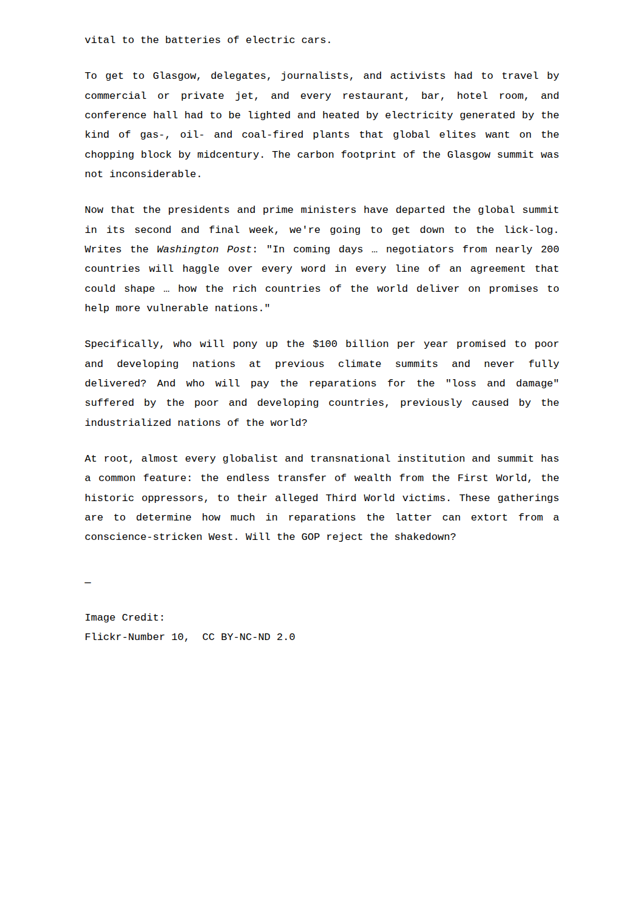vital to the batteries of electric cars.
To get to Glasgow, delegates, journalists, and activists had to travel by commercial or private jet, and every restaurant, bar, hotel room, and conference hall had to be lighted and heated by electricity generated by the kind of gas-, oil- and coal-fired plants that global elites want on the chopping block by midcentury. The carbon footprint of the Glasgow summit was not inconsiderable.
Now that the presidents and prime ministers have departed the global summit in its second and final week, we're going to get down to the lick-log. Writes the Washington Post: "In coming days … negotiators from nearly 200 countries will haggle over every word in every line of an agreement that could shape … how the rich countries of the world deliver on promises to help more vulnerable nations."
Specifically, who will pony up the $100 billion per year promised to poor and developing nations at previous climate summits and never fully delivered? And who will pay the reparations for the "loss and damage" suffered by the poor and developing countries, previously caused by the industrialized nations of the world?
At root, almost every globalist and transnational institution and summit has a common feature: the endless transfer of wealth from the First World, the historic oppressors, to their alleged Third World victims. These gatherings are to determine how much in reparations the latter can extort from a conscience-stricken West. Will the GOP reject the shakedown?
—
Image Credit:
Flickr-Number 10, CC BY-NC-ND 2.0